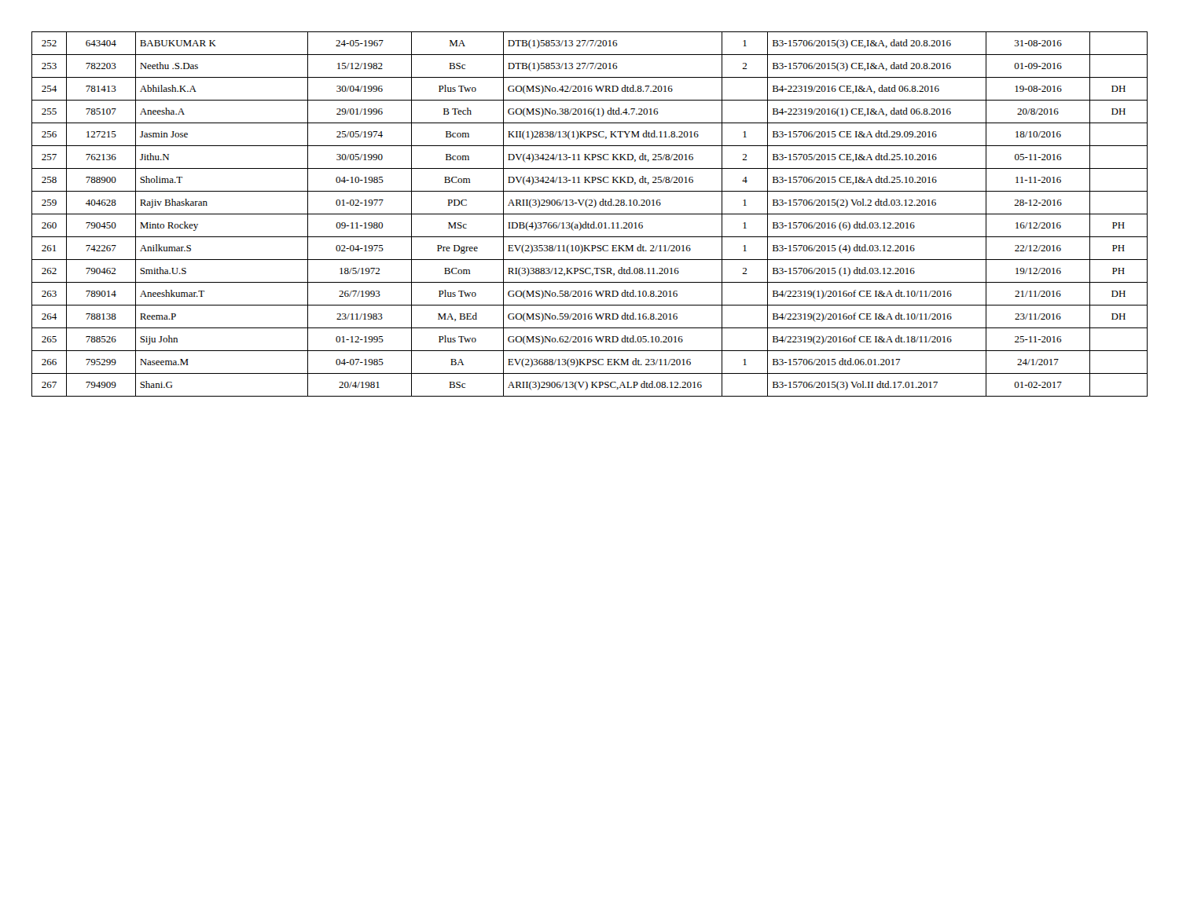| 252 | 643404 | BABUKUMAR K | 24-05-1967 | MA | DTB(1)5853/13 27/7/2016 | 1 | B3-15706/2015(3) CE,I&A, datd 20.8.2016 | 31-08-2016 | |
| 253 | 782203 | Neethu .S.Das | 15/12/1982 | BSc | DTB(1)5853/13 27/7/2016 | 2 | B3-15706/2015(3) CE,I&A, datd 20.8.2016 | 01-09-2016 | |
| 254 | 781413 | Abhilash.K.A | 30/04/1996 | Plus Two | GO(MS)No.42/2016 WRD dtd.8.7.2016 | | B4-22319/2016 CE,I&A, datd 06.8.2016 | 19-08-2016 | DH |
| 255 | 785107 | Aneesha.A | 29/01/1996 | B Tech | GO(MS)No.38/2016(1) dtd.4.7.2016 | | B4-22319/2016(1) CE,I&A, datd 06.8.2016 | 20/8/2016 | DH |
| 256 | 127215 | Jasmin Jose | 25/05/1974 | Bcom | KII(1)2838/13(1)KPSC, KTYM dtd.11.8.2016 | 1 | B3-15706/2015 CE I&A dtd.29.09.2016 | 18/10/2016 | |
| 257 | 762136 | Jithu.N | 30/05/1990 | Bcom | DV(4)3424/13-11 KPSC KKD, dt, 25/8/2016 | 2 | B3-15705/2015 CE,I&A dtd.25.10.2016 | 05-11-2016 | |
| 258 | 788900 | Sholima.T | 04-10-1985 | BCom | DV(4)3424/13-11 KPSC KKD, dt, 25/8/2016 | 4 | B3-15706/2015 CE,I&A dtd.25.10.2016 | 11-11-2016 | |
| 259 | 404628 | Rajiv Bhaskaran | 01-02-1977 | PDC | ARII(3)2906/13-V(2) dtd.28.10.2016 | 1 | B3-15706/2015(2) Vol.2 dtd.03.12.2016 | 28-12-2016 | |
| 260 | 790450 | Minto Rockey | 09-11-1980 | MSc | IDB(4)3766/13(a)dtd.01.11.2016 | 1 | B3-15706/2016 (6) dtd.03.12.2016 | 16/12/2016 | PH |
| 261 | 742267 | Anilkumar.S | 02-04-1975 | Pre Dgree | EV(2)3538/11(10)KPSC EKM dt. 2/11/2016 | 1 | B3-15706/2015 (4) dtd.03.12.2016 | 22/12/2016 | PH |
| 262 | 790462 | Smitha.U.S | 18/5/1972 | BCom | RI(3)3883/12,KPSC,TSR, dtd.08.11.2016 | 2 | B3-15706/2015 (1) dtd.03.12.2016 | 19/12/2016 | PH |
| 263 | 789014 | Aneeshkumar.T | 26/7/1993 | Plus Two | GO(MS)No.58/2016 WRD dtd.10.8.2016 | | B4/22319(1)/2016of CE I&A dt.10/11/2016 | 21/11/2016 | DH |
| 264 | 788138 | Reema.P | 23/11/1983 | MA, BEd | GO(MS)No.59/2016 WRD dtd.16.8.2016 | | B4/22319(2)/2016of CE I&A dt.10/11/2016 | 23/11/2016 | DH |
| 265 | 788526 | Siju John | 01-12-1995 | Plus Two | GO(MS)No.62/2016 WRD dtd.05.10.2016 | | B4/22319(2)/2016of CE I&A dt.18/11/2016 | 25-11-2016 | |
| 266 | 795299 | Naseema.M | 04-07-1985 | BA | EV(2)3688/13(9)KPSC EKM dt. 23/11/2016 | 1 | B3-15706/2015 dtd.06.01.2017 | 24/1/2017 | |
| 267 | 794909 | Shani.G | 20/4/1981 | BSc | ARII(3)2906/13(V) KPSC,ALP dtd.08.12.2016 | | B3-15706/2015(3) Vol.II dtd.17.01.2017 | 01-02-2017 | |